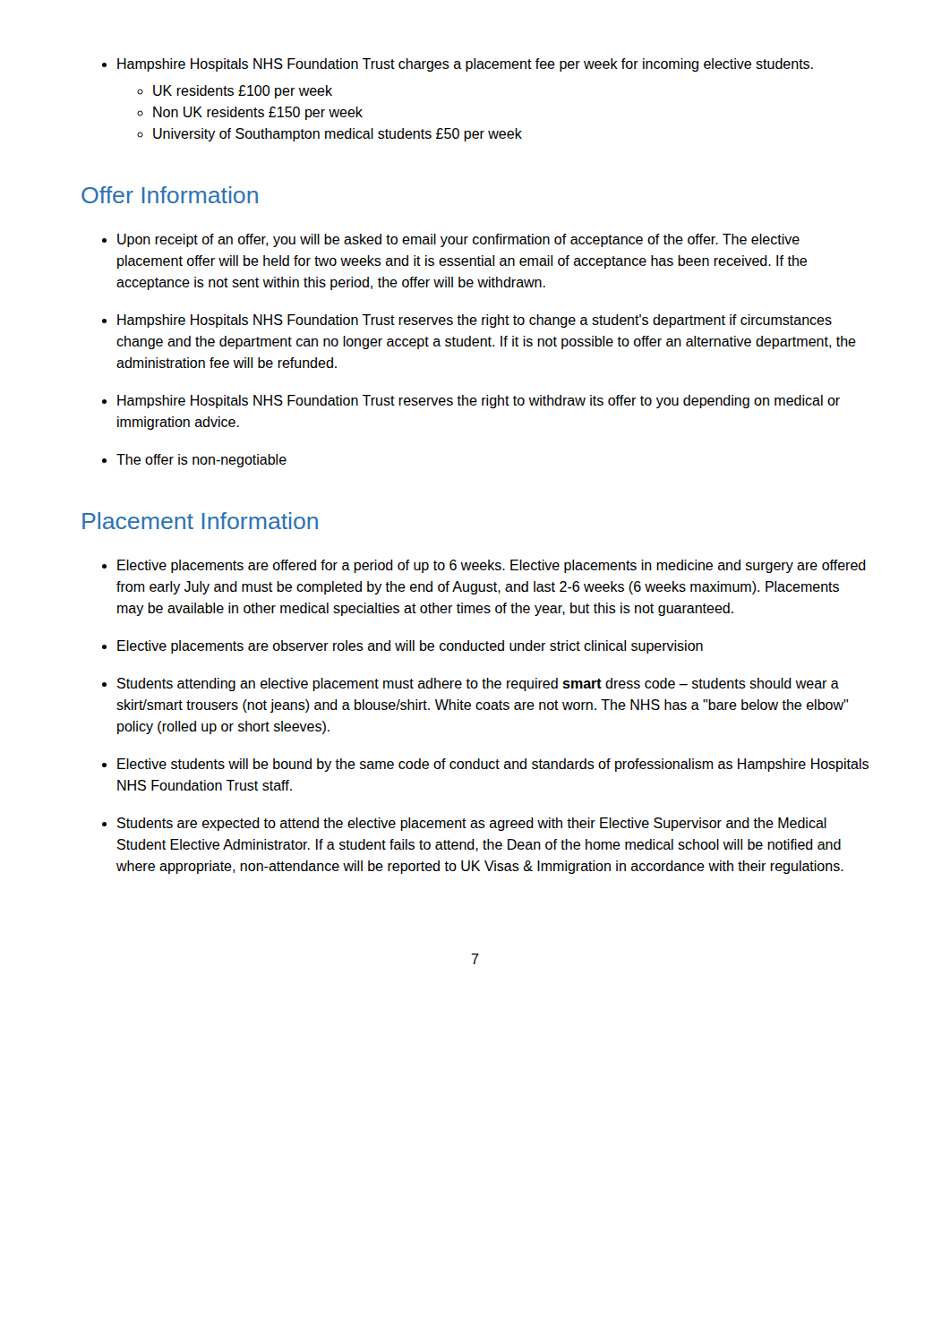Hampshire Hospitals NHS Foundation Trust charges a placement fee per week for incoming elective students.
UK residents £100 per week
Non UK residents £150 per week
University of Southampton medical students £50 per week
Offer Information
Upon receipt of an offer, you will be asked to email your confirmation of acceptance of the offer. The elective placement offer will be held for two weeks and it is essential an email of acceptance has been received. If the acceptance is not sent within this period, the offer will be withdrawn.
Hampshire Hospitals NHS Foundation Trust reserves the right to change a student's department if circumstances change and the department can no longer accept a student. If it is not possible to offer an alternative department, the administration fee will be refunded.
Hampshire Hospitals NHS Foundation Trust reserves the right to withdraw its offer to you depending on medical or immigration advice.
The offer is non-negotiable
Placement Information
Elective placements are offered for a period of up to 6 weeks. Elective placements in medicine and surgery are offered from early July and must be completed by the end of August, and last 2-6 weeks (6 weeks maximum). Placements may be available in other medical specialties at other times of the year, but this is not guaranteed.
Elective placements are observer roles and will be conducted under strict clinical supervision
Students attending an elective placement must adhere to the required smart dress code – students should wear a skirt/smart trousers (not jeans) and a blouse/shirt. White coats are not worn. The NHS has a "bare below the elbow" policy (rolled up or short sleeves).
Elective students will be bound by the same code of conduct and standards of professionalism as Hampshire Hospitals NHS Foundation Trust staff.
Students are expected to attend the elective placement as agreed with their Elective Supervisor and the Medical Student Elective Administrator. If a student fails to attend, the Dean of the home medical school will be notified and where appropriate, non-attendance will be reported to UK Visas & Immigration in accordance with their regulations.
7